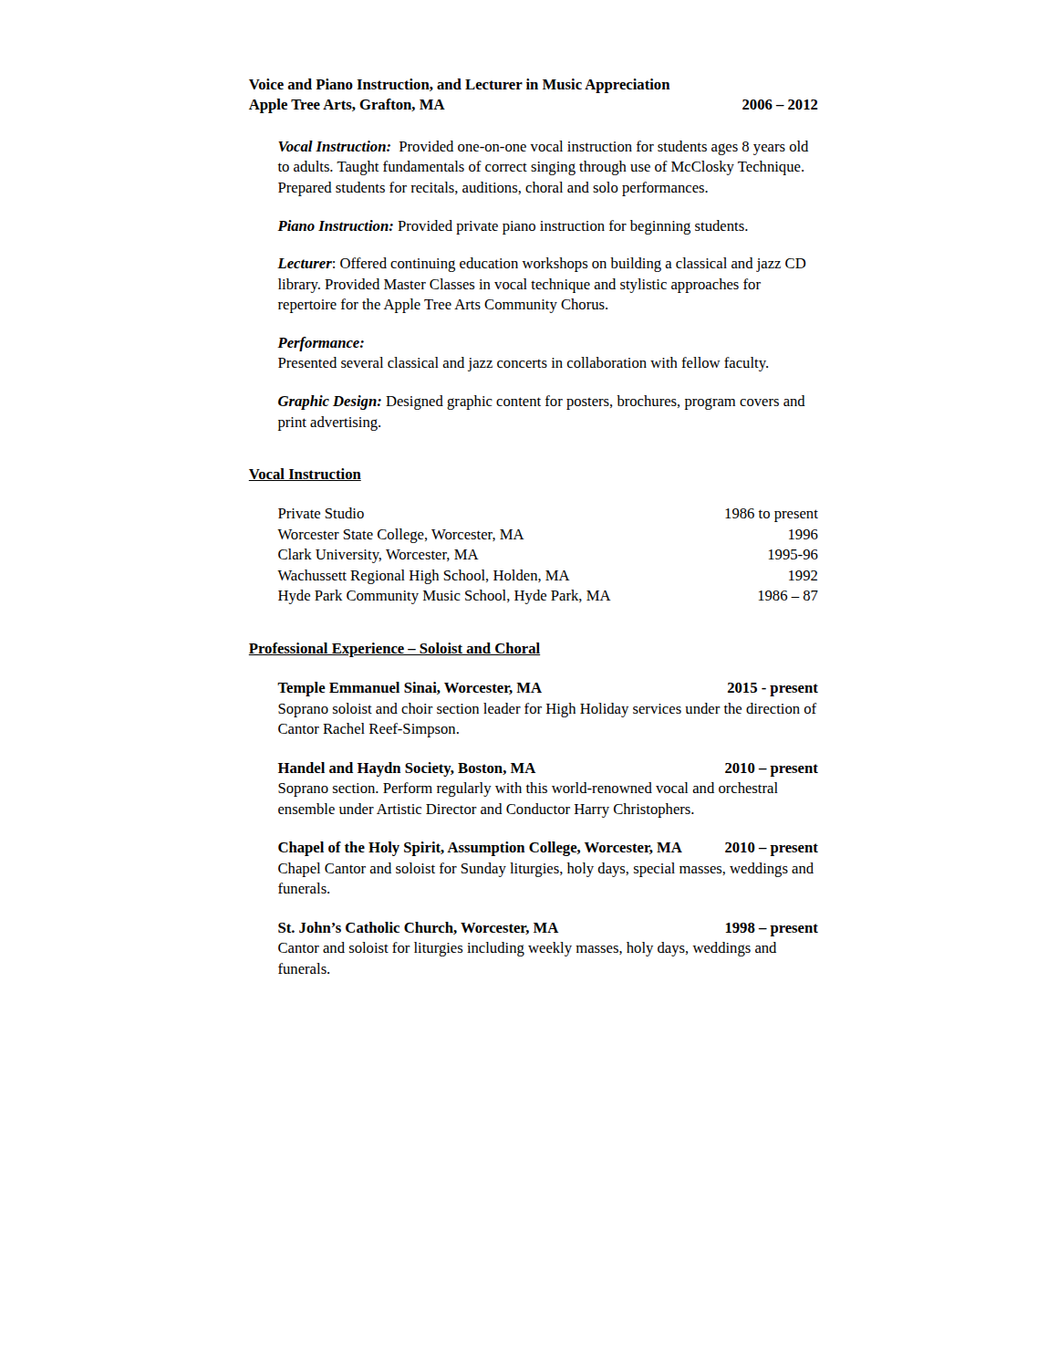Voice and Piano Instruction, and Lecturer in Music Appreciation
Apple Tree Arts, Grafton, MA 2006 – 2012
Vocal Instruction: Provided one-on-one vocal instruction for students ages 8 years old to adults. Taught fundamentals of correct singing through use of McClosky Technique. Prepared students for recitals, auditions, choral and solo performances.
Piano Instruction: Provided private piano instruction for beginning students.
Lecturer: Offered continuing education workshops on building a classical and jazz CD library. Provided Master Classes in vocal technique and stylistic approaches for repertoire for the Apple Tree Arts Community Chorus.
Performance:
Presented several classical and jazz concerts in collaboration with fellow faculty.
Graphic Design: Designed graphic content for posters, brochures, program covers and print advertising.
Vocal Instruction
| Private Studio | 1986 to present |
| Worcester State College, Worcester, MA | 1996 |
| Clark University, Worcester, MA | 1995-96 |
| Wachussett Regional High School, Holden, MA | 1992 |
| Hyde Park Community Music School, Hyde Park, MA | 1986 – 87 |
Professional Experience – Soloist and Choral
Temple Emmanuel Sinai, Worcester, MA 2015 - present
Soprano soloist and choir section leader for High Holiday services under the direction of Cantor Rachel Reef-Simpson.
Handel and Haydn Society, Boston, MA 2010 – present
Soprano section. Perform regularly with this world-renowned vocal and orchestral ensemble under Artistic Director and Conductor Harry Christophers.
Chapel of the Holy Spirit, Assumption College, Worcester, MA 2010 – present
Chapel Cantor and soloist for Sunday liturgies, holy days, special masses, weddings and funerals.
St. John’s Catholic Church, Worcester, MA 1998 – present
Cantor and soloist for liturgies including weekly masses, holy days, weddings and funerals.